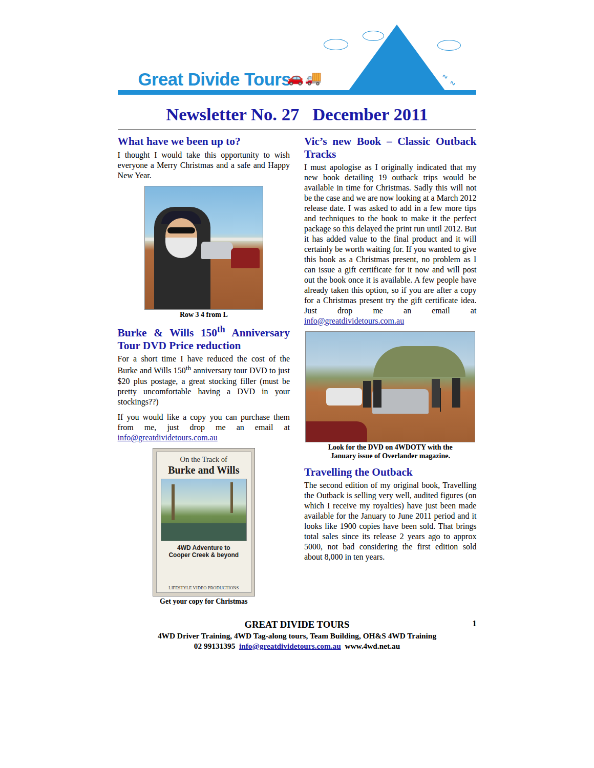∿
∿
Great Divide Tours
🚗🚚
Newsletter No. 27 December 2011
What have we been up to?
I thought I would take this opportunity to wish everyone a Merry Christmas and a safe and Happy New Year.
Row 3 4 from L
Burke & Wills 150th Anniversary Tour DVD Price reduction
For a short time I have reduced the cost of the Burke and Wills 150th anniversary tour DVD to just $20 plus postage, a great stocking filler (must be pretty uncomfortable having a DVD in your stockings??)
If you would like a copy you can purchase them from me, just drop me an email at info@greatdividetours.com.au
On the Track of
Burke and Wills
4WD Adventure to
Cooper Creek & beyond
LIFESTYLE VIDEO PRODUCTIONS
Get your copy for Christmas
Vic’s new Book – Classic Outback Tracks
I must apologise as I originally indicated that my new book detailing 19 outback trips would be available in time for Christmas. Sadly this will not be the case and we are now looking at a March 2012 release date. I was asked to add in a few more tips and techniques to the book to make it the perfect package so this delayed the print run until 2012. But it has added value to the final product and it will certainly be worth waiting for. If you wanted to give this book as a Christmas present, no problem as I can issue a gift certificate for it now and will post out the book once it is available. A few people have already taken this option, so if you are after a copy for a Christmas present try the gift certificate idea. Just drop me an email at info@greatdividetours.com.au
Look for the DVD on 4WDOTY with the
January issue of Overlander magazine.
Travelling the Outback
The second edition of my original book, Travelling the Outback is selling very well, audited figures (on which I receive my royalties) have just been made available for the January to June 2011 period and it looks like 1900 copies have been sold. That brings total sales since its release 2 years ago to approx 5000, not bad considering the first edition sold about 8,000 in ten years.
GREAT DIVIDE TOURS 1
4WD Driver Training, 4WD Tag-along tours, Team Building, OH&S 4WD Training
02 99131395 info@greatdividetours.com.au www.4wd.net.au